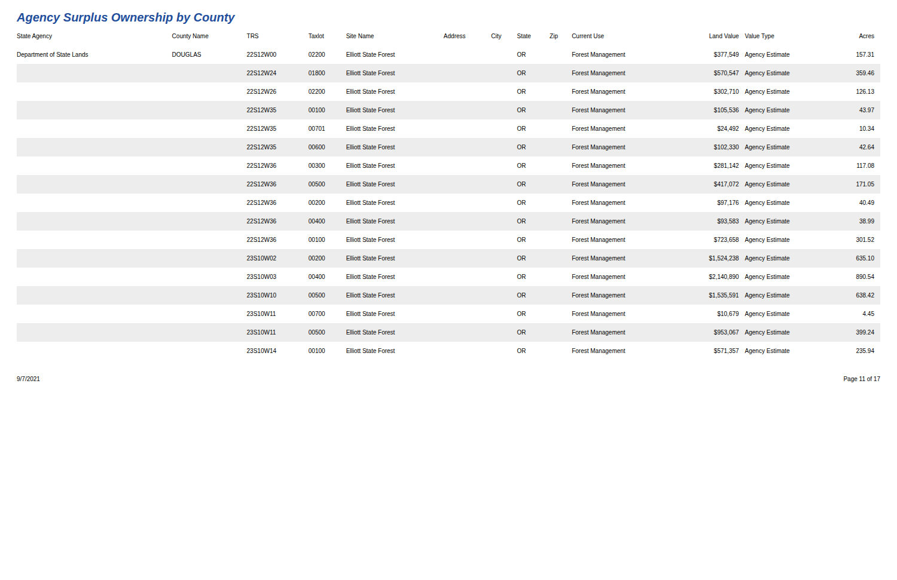Agency Surplus Ownership by County
| State Agency | County Name | TRS | Taxlot | Site Name | Address | City | State | Zip | Current Use | Land Value | Value Type | Acres |
| --- | --- | --- | --- | --- | --- | --- | --- | --- | --- | --- | --- | --- |
| Department of State Lands | DOUGLAS | 22S12W00 | 02200 | Elliott State Forest | | | OR | | Forest Management | $377,549 | Agency Estimate | 157.31 |
| | | 22S12W24 | 01800 | Elliott State Forest | | | OR | | Forest Management | $570,547 | Agency Estimate | 359.46 |
| | | 22S12W26 | 02200 | Elliott State Forest | | | OR | | Forest Management | $302,710 | Agency Estimate | 126.13 |
| | | 22S12W35 | 00100 | Elliott State Forest | | | OR | | Forest Management | $105,536 | Agency Estimate | 43.97 |
| | | 22S12W35 | 00701 | Elliott State Forest | | | OR | | Forest Management | $24,492 | Agency Estimate | 10.34 |
| | | 22S12W35 | 00600 | Elliott State Forest | | | OR | | Forest Management | $102,330 | Agency Estimate | 42.64 |
| | | 22S12W36 | 00300 | Elliott State Forest | | | OR | | Forest Management | $281,142 | Agency Estimate | 117.08 |
| | | 22S12W36 | 00500 | Elliott State Forest | | | OR | | Forest Management | $417,072 | Agency Estimate | 171.05 |
| | | 22S12W36 | 00200 | Elliott State Forest | | | OR | | Forest Management | $97,176 | Agency Estimate | 40.49 |
| | | 22S12W36 | 00400 | Elliott State Forest | | | OR | | Forest Management | $93,583 | Agency Estimate | 38.99 |
| | | 22S12W36 | 00100 | Elliott State Forest | | | OR | | Forest Management | $723,658 | Agency Estimate | 301.52 |
| | | 23S10W02 | 00200 | Elliott State Forest | | | OR | | Forest Management | $1,524,238 | Agency Estimate | 635.10 |
| | | 23S10W03 | 00400 | Elliott State Forest | | | OR | | Forest Management | $2,140,890 | Agency Estimate | 890.54 |
| | | 23S10W10 | 00500 | Elliott State Forest | | | OR | | Forest Management | $1,535,591 | Agency Estimate | 638.42 |
| | | 23S10W11 | 00700 | Elliott State Forest | | | OR | | Forest Management | $10,679 | Agency Estimate | 4.45 |
| | | 23S10W11 | 00500 | Elliott State Forest | | | OR | | Forest Management | $953,067 | Agency Estimate | 399.24 |
| | | 23S10W14 | 00100 | Elliott State Forest | | | OR | | Forest Management | $571,357 | Agency Estimate | 235.94 |
9/7/2021 Page 11 of 17